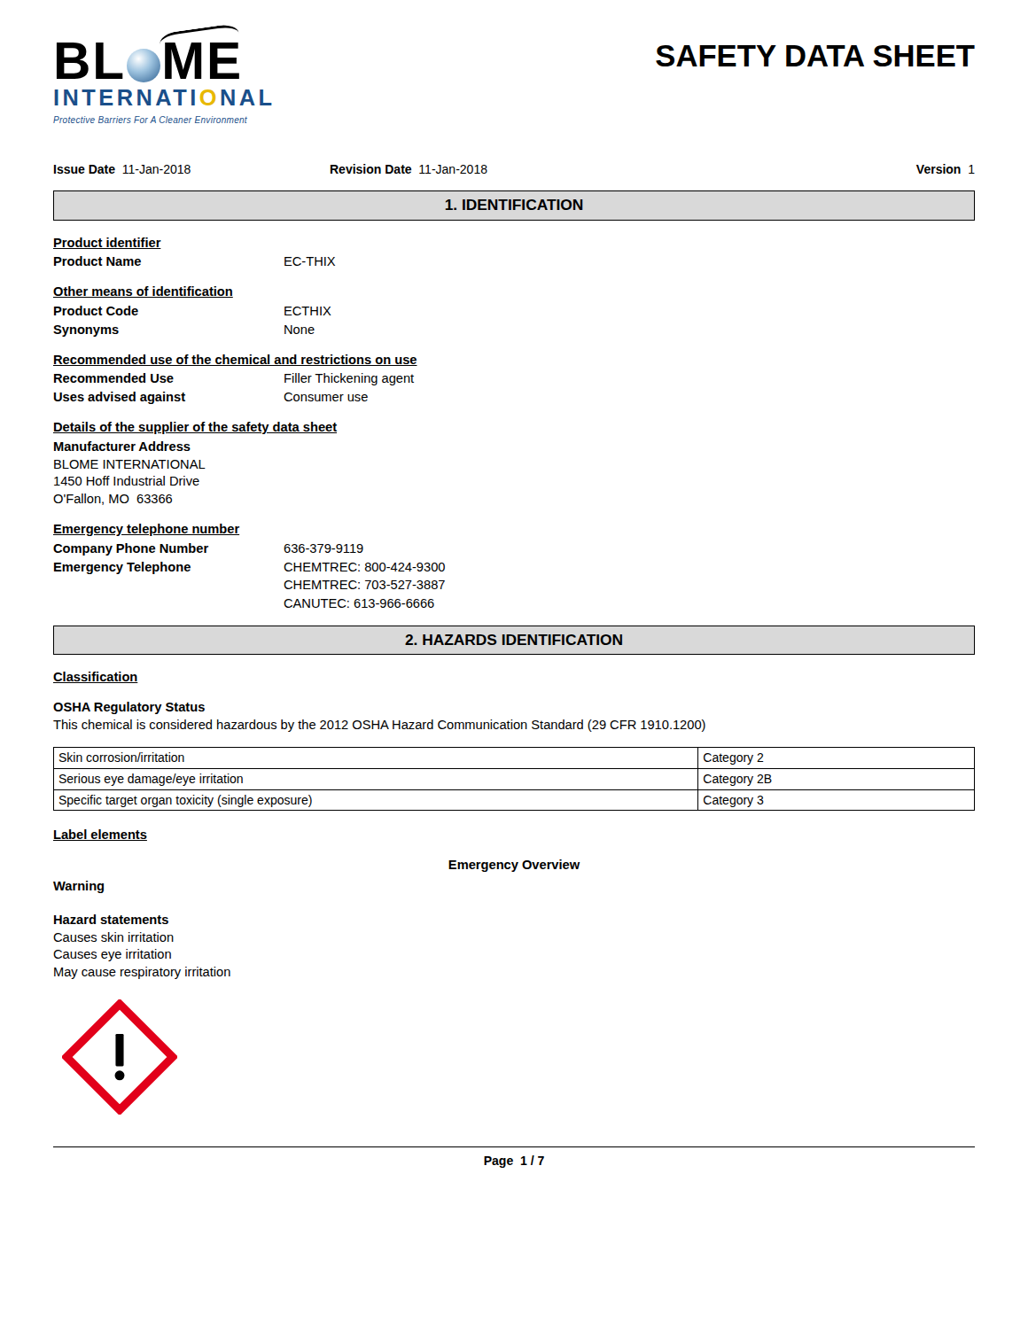BL ME
INTERNATIONAL
Protective Barriers For A Cleaner Environment
SAFETY DATA SHEET
Issue Date 11-Jan-2018
Revision Date 11-Jan-2018
Version 1
1. IDENTIFICATION
Product identifier
Product Name
EC-THIX
Other means of identification
Product Code
ECTHIX
Synonyms
None
Recommended use of the chemical and restrictions on use
Recommended Use
Filler Thickening agent
Uses advised against
Consumer use
Details of the supplier of the safety data sheet
Manufacturer Address
BLOME INTERNATIONAL
1450 Hoff Industrial Drive
O'Fallon, MO 63366
Emergency telephone number
Company Phone Number
636-379-9119
Emergency Telephone
CHEMTREC: 800-424-9300
CHEMTREC: 703-527-3887
CANUTEC: 613-966-6666
2. HAZARDS IDENTIFICATION
Classification
OSHA Regulatory Status
This chemical is considered hazardous by the 2012 OSHA Hazard Communication Standard (29 CFR 1910.1200)
| Skin corrosion/irritation | Category 2 |
| Serious eye damage/eye irritation | Category 2B |
| Specific target organ toxicity (single exposure) | Category 3 |
Label elements
Emergency Overview
Warning
Hazard statements
Causes skin irritation
Causes eye irritation
May cause respiratory irritation
Page 1 / 7